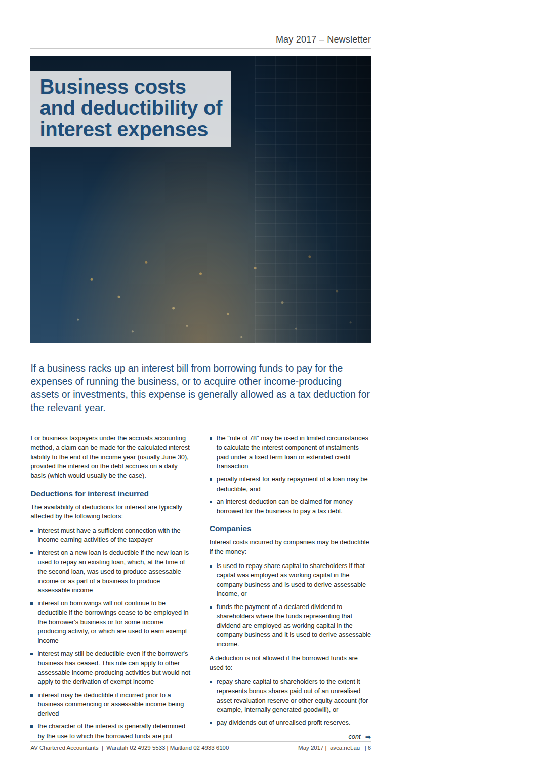May 2017 – Newsletter
Business costs
and deductibility of
interest expenses
If a business racks up an interest bill from borrowing funds to pay for the expenses of running the business, or to acquire other income-producing assets or investments, this expense is generally allowed as a tax deduction for the relevant year.
For business taxpayers under the accruals accounting method, a claim can be made for the calculated interest liability to the end of the income year (usually June 30), provided the interest on the debt accrues on a daily basis (which would usually be the case).
Deductions for interest incurred
The availability of deductions for interest are typically affected by the following factors:
interest must have a sufficient connection with the income earning activities of the taxpayer
interest on a new loan is deductible if the new loan is used to repay an existing loan, which, at the time of the second loan, was used to produce assessable income or as part of a business to produce assessable income
interest on borrowings will not continue to be deductible if the borrowings cease to be employed in the borrower's business or for some income producing activity, or which are used to earn exempt income
interest may still be deductible even if the borrower's business has ceased. This rule can apply to other assessable income-producing activities but would not apply to the derivation of exempt income
interest may be deductible if incurred prior to a business commencing or assessable income being derived
the character of the interest is generally determined by the use to which the borrowed funds are put
the "rule of 78" may be used in limited circumstances to calculate the interest component of instalments paid under a fixed term loan or extended credit transaction
penalty interest for early repayment of a loan may be deductible, and
an interest deduction can be claimed for money borrowed for the business to pay a tax debt.
Companies
Interest costs incurred by companies may be deductible if the money:
is used to repay share capital to shareholders if that capital was employed as working capital in the company business and is used to derive assessable income, or
funds the payment of a declared dividend to shareholders where the funds representing that dividend are employed as working capital in the company business and it is used to derive assessable income.
A deduction is not allowed if the borrowed funds are used to:
repay share capital to shareholders to the extent it represents bonus shares paid out of an unrealised asset revaluation reserve or other equity account (for example, internally generated goodwill), or
pay dividends out of unrealised profit reserves.
cont ➡
AV Chartered Accountants | Waratah 02 4929 5533 | Maitland 02 4933 6100
May 2017 | avca.net.au | 6